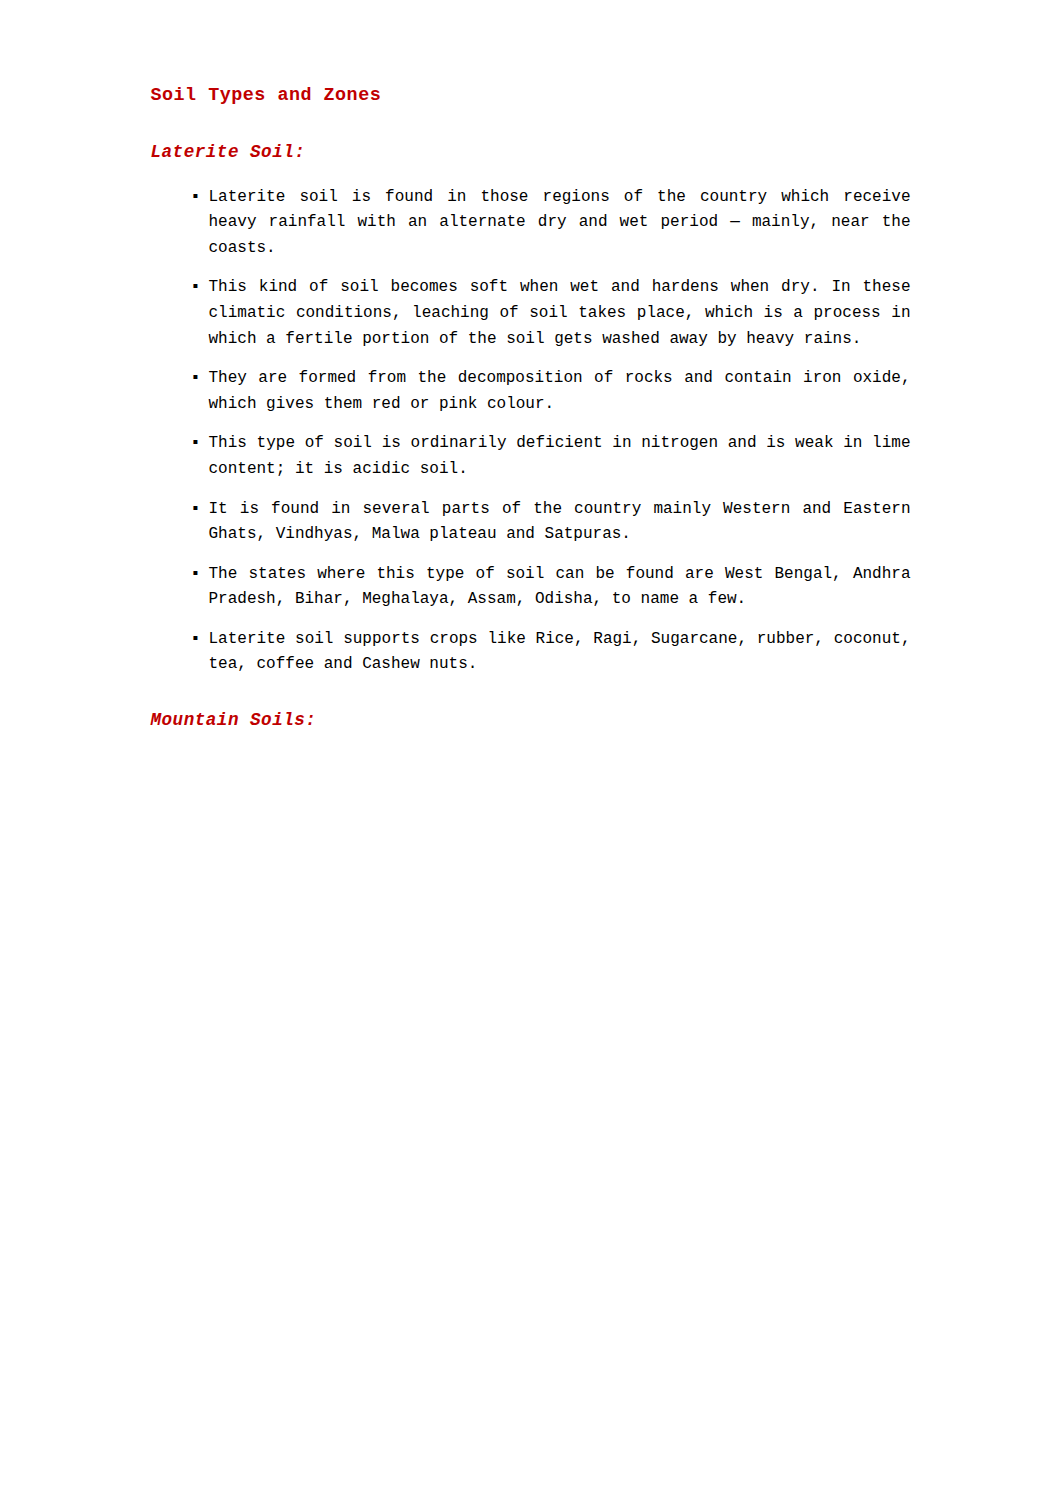Soil Types and Zones
Laterite Soil:
Laterite soil is found in those regions of the country which receive heavy rainfall with an alternate dry and wet period — mainly, near the coasts.
This kind of soil becomes soft when wet and hardens when dry. In these climatic conditions, leaching of soil takes place, which is a process in which a fertile portion of the soil gets washed away by heavy rains.
They are formed from the decomposition of rocks and contain iron oxide, which gives them red or pink colour.
This type of soil is ordinarily deficient in nitrogen and is weak in lime content; it is acidic soil.
It is found in several parts of the country mainly Western and Eastern Ghats, Vindhyas, Malwa plateau and Satpuras.
The states where this type of soil can be found are West Bengal, Andhra Pradesh, Bihar, Meghalaya, Assam, Odisha, to name a few.
Laterite soil supports crops like Rice, Ragi, Sugarcane, rubber, coconut, tea, coffee and Cashew nuts.
Mountain Soils: